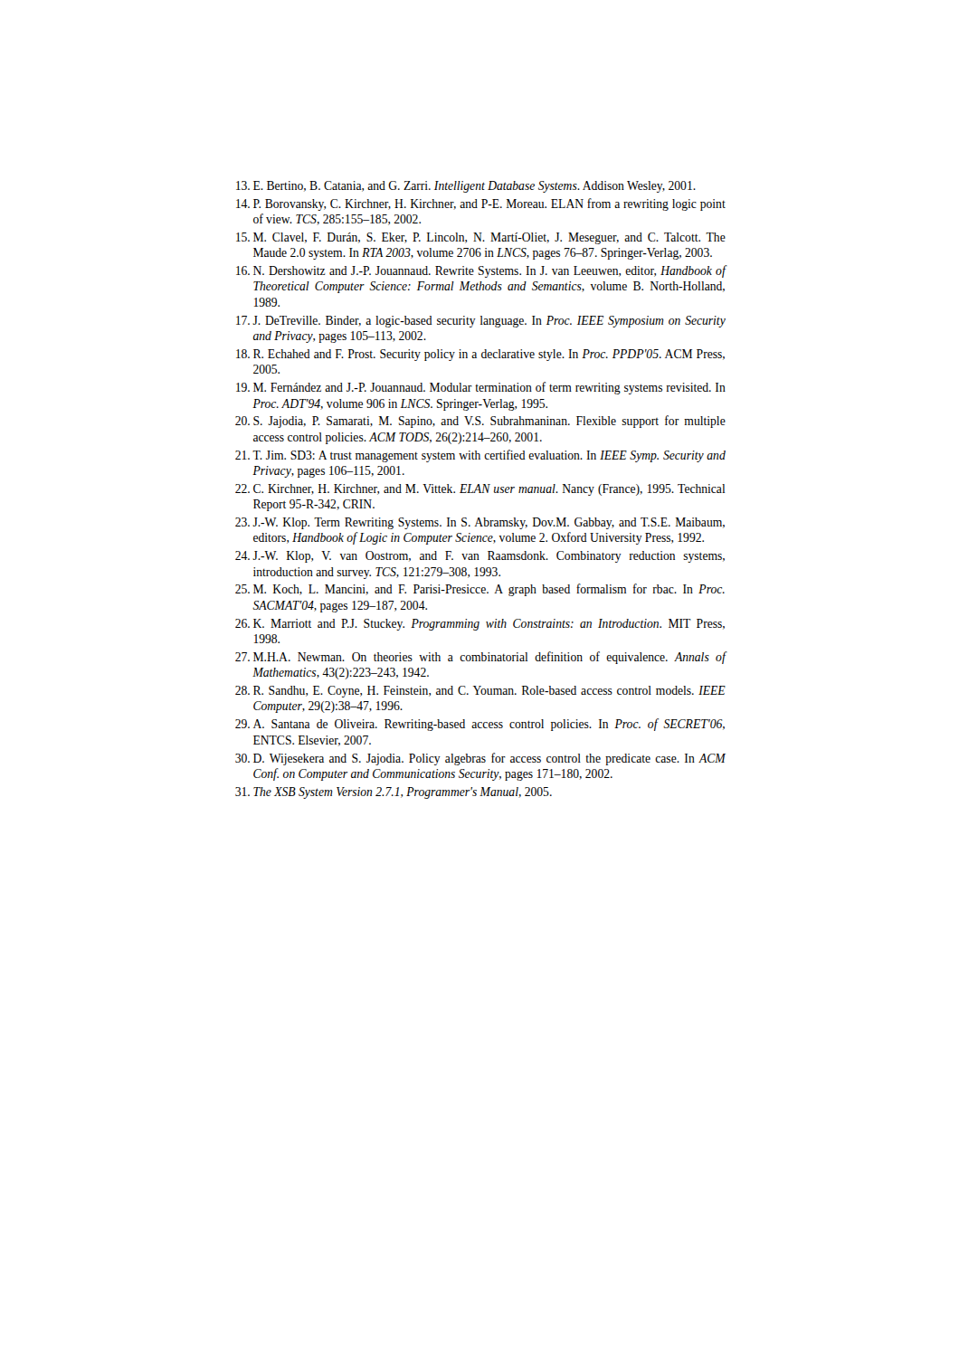13. E. Bertino, B. Catania, and G. Zarri. Intelligent Database Systems. Addison Wesley, 2001.
14. P. Borovansky, C. Kirchner, H. Kirchner, and P-E. Moreau. ELAN from a rewriting logic point of view. TCS, 285:155–185, 2002.
15. M. Clavel, F. Durán, S. Eker, P. Lincoln, N. Martí-Oliet, J. Meseguer, and C. Talcott. The Maude 2.0 system. In RTA 2003, volume 2706 in LNCS, pages 76–87. Springer-Verlag, 2003.
16. N. Dershowitz and J.-P. Jouannaud. Rewrite Systems. In J. van Leeuwen, editor, Handbook of Theoretical Computer Science: Formal Methods and Semantics, volume B. North-Holland, 1989.
17. J. DeTreville. Binder, a logic-based security language. In Proc. IEEE Symposium on Security and Privacy, pages 105–113, 2002.
18. R. Echahed and F. Prost. Security policy in a declarative style. In Proc. PPDP'05. ACM Press, 2005.
19. M. Fernández and J.-P. Jouannaud. Modular termination of term rewriting systems revisited. In Proc. ADT'94, volume 906 in LNCS. Springer-Verlag, 1995.
20. S. Jajodia, P. Samarati, M. Sapino, and V.S. Subrahmaninan. Flexible support for multiple access control policies. ACM TODS, 26(2):214–260, 2001.
21. T. Jim. SD3: A trust management system with certified evaluation. In IEEE Symp. Security and Privacy, pages 106–115, 2001.
22. C. Kirchner, H. Kirchner, and M. Vittek. ELAN user manual. Nancy (France), 1995. Technical Report 95-R-342, CRIN.
23. J.-W. Klop. Term Rewriting Systems. In S. Abramsky, Dov.M. Gabbay, and T.S.E. Maibaum, editors, Handbook of Logic in Computer Science, volume 2. Oxford University Press, 1992.
24. J.-W. Klop, V. van Oostrom, and F. van Raamsdonk. Combinatory reduction systems, introduction and survey. TCS, 121:279–308, 1993.
25. M. Koch, L. Mancini, and F. Parisi-Presicce. A graph based formalism for rbac. In Proc. SACMAT'04, pages 129–187, 2004.
26. K. Marriott and P.J. Stuckey. Programming with Constraints: an Introduction. MIT Press, 1998.
27. M.H.A. Newman. On theories with a combinatorial definition of equivalence. Annals of Mathematics, 43(2):223–243, 1942.
28. R. Sandhu, E. Coyne, H. Feinstein, and C. Youman. Role-based access control models. IEEE Computer, 29(2):38–47, 1996.
29. A. Santana de Oliveira. Rewriting-based access control policies. In Proc. of SECRET'06, ENTCS. Elsevier, 2007.
30. D. Wijesekera and S. Jajodia. Policy algebras for access control the predicate case. In ACM Conf. on Computer and Communications Security, pages 171–180, 2002.
31. The XSB System Version 2.7.1, Programmer's Manual, 2005.